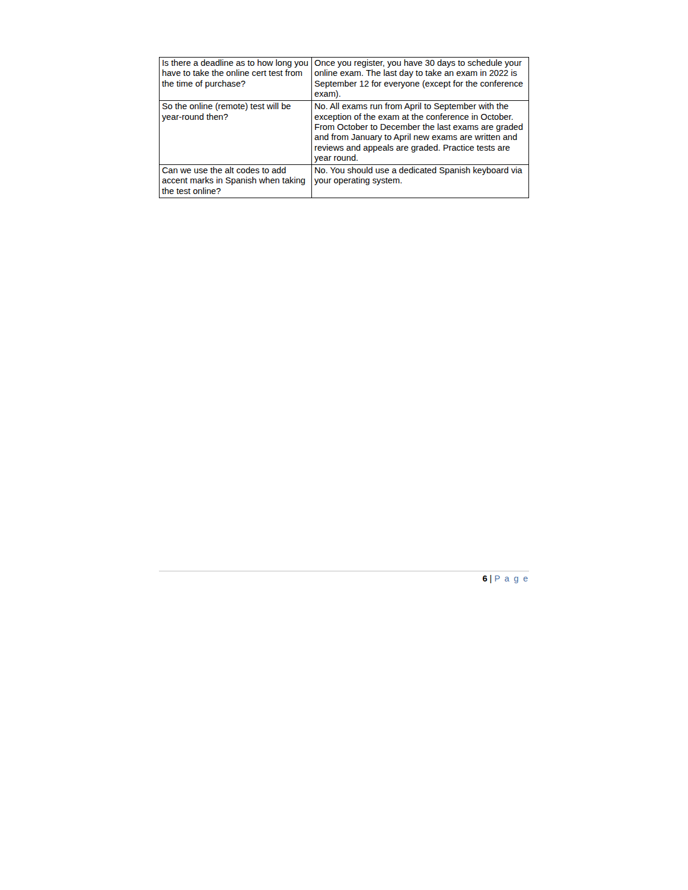| Is there a deadline as to how long you have to take the online cert test from the time of purchase? | Once you register, you have 30 days to schedule your online exam. The last day to take an exam in 2022 is September 12 for everyone (except for the conference exam). |
| So the online (remote) test will be year-round then? | No. All exams run from April to September with the exception of the exam at the conference in October. From October to December the last exams are graded and from January to April new exams are written and reviews and appeals are graded. Practice tests are year round. |
| Can we use the alt codes to add accent marks in Spanish when taking the test online? | No. You should use a dedicated Spanish keyboard via your operating system. |
6 | P a g e